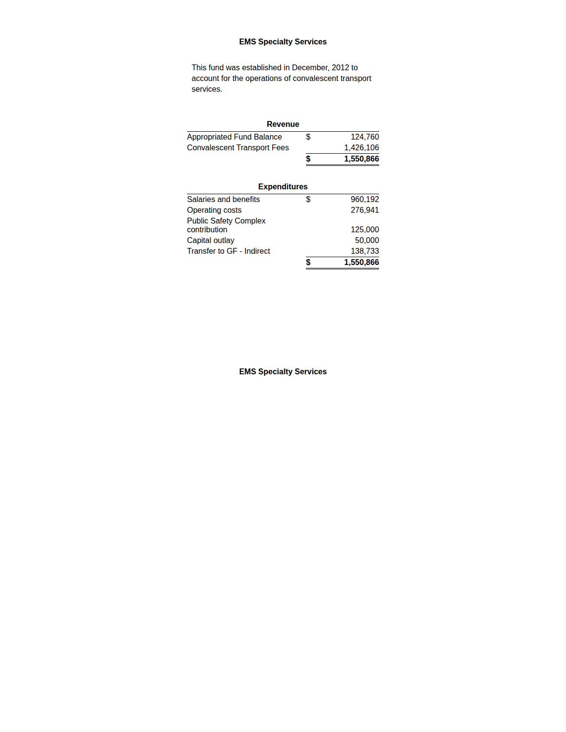EMS Specialty Services
This fund was established in December, 2012 to account for the operations of convalescent transport services.
Revenue
| Appropriated Fund Balance | $ | 124,760 |
| Convalescent Transport Fees | | 1,426,106 |
| | $ | 1,550,866 |
Expenditures
| Salaries and benefits | $ | 960,192 |
| Operating costs | | 276,941 |
| Public Safety Complex contribution | | 125,000 |
| Capital outlay | | 50,000 |
| Transfer to GF - Indirect | | 138,733 |
| | $ | 1,550,866 |
EMS Specialty Services